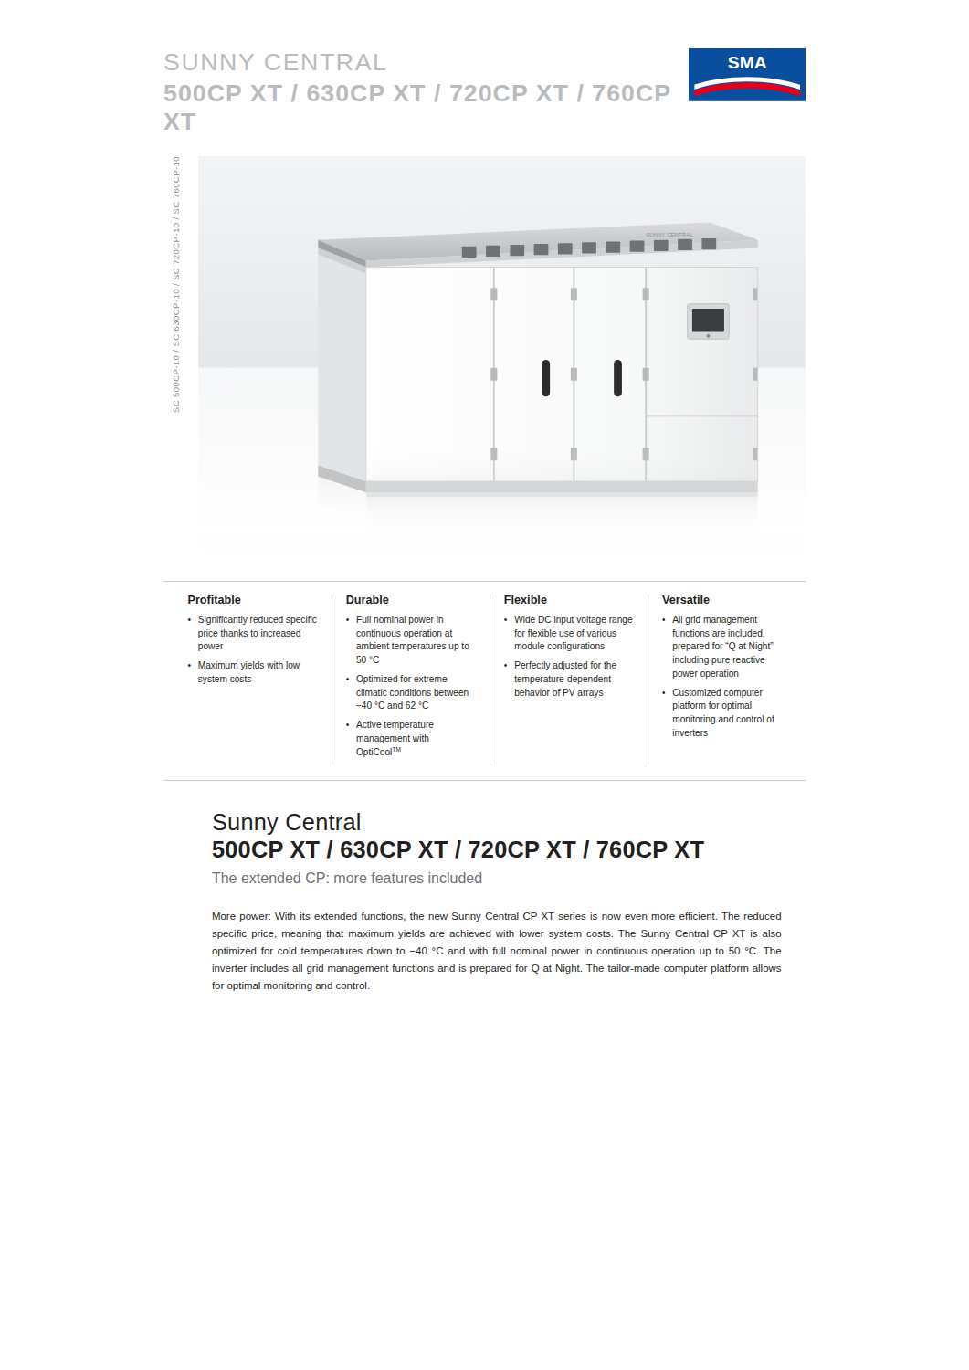Sunny Central
500CP XT / 630CP XT / 720CP XT / 760CP XT
SMA
SC 500CP-10 / SC 630CP-10 / SC 720CP-10 / SC 760CP-10
SUNNY CENTRAL
Profitable
Significantly reduced specific price thanks to increased power
Maximum yields with low system costs
Durable
Full nominal power in continuous operation at ambient temperatures up to 50 °C
Optimized for extreme climatic conditions between −40 °C and 62 °C
Active temperature management with OptiCoolTM
Flexible
Wide DC input voltage range for flexible use of various module configurations
Perfectly adjusted for the temperature-dependent behavior of PV arrays
Versatile
All grid management functions are included, prepared for “Q at Night” including pure reactive power operation
Customized computer platform for optimal monitoring and control of inverters
Sunny Central 500CP XT / 630CP XT / 720CP XT / 760CP XT
The extended CP: more features included
More power: With its extended functions, the new Sunny Central CP XT series is now even more efficient. The reduced specific price, meaning that maximum yields are achieved with lower system costs. The Sunny Central CP XT is also optimized for cold temperatures down to −40 °C and with full nominal power in continuous operation up to 50 °C. The inverter includes all grid management functions and is prepared for Q at Night. The tailor-made computer platform allows for optimal monitoring and control.